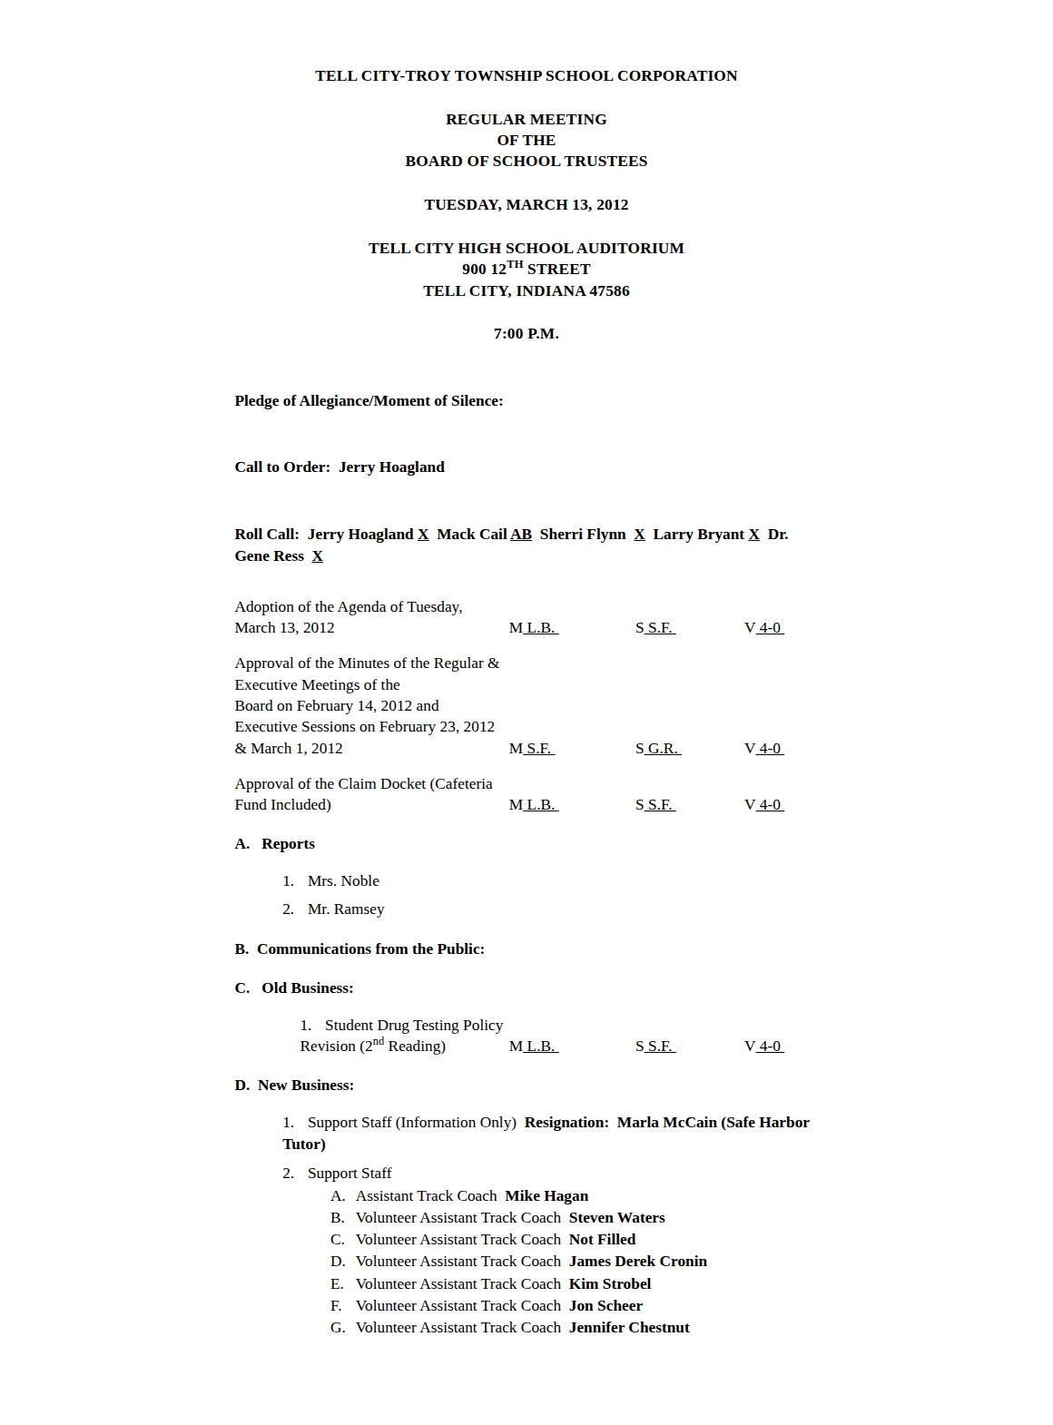TELL CITY-TROY TOWNSHIP SCHOOL CORPORATION
REGULAR MEETING
OF THE
BOARD OF SCHOOL TRUSTEES
TUESDAY, MARCH 13, 2012
TELL CITY HIGH SCHOOL AUDITORIUM
900 12TH STREET
TELL CITY, INDIANA 47586
7:00 P.M.
Pledge of Allegiance/Moment of Silence:
Call to Order: Jerry Hoagland
Roll Call: Jerry Hoagland X Mack Cail AB Sherri Flynn X Larry Bryant X Dr. Gene Ress X
Adoption of the Agenda of Tuesday, March 13, 2012
M L.B. S S.F. V 4-0
Approval of the Minutes of the Regular & Executive Meetings of the
Board on February 14, 2012 and Executive Sessions on February 23, 2012
& March 1, 2012
M S.F. S G.R. V 4-0
Approval of the Claim Docket (Cafeteria Fund Included)
M L.B. S S.F. V 4-0
A. Reports
1. Mrs. Noble
2. Mr. Ramsey
B. Communications from the Public:
C. Old Business:
1. Student Drug Testing Policy Revision (2nd Reading)
M L.B. S S.F. V 4-0
D. New Business:
1. Support Staff (Information Only) Resignation: Marla McCain (Safe Harbor Tutor)
2. Support Staff
A. Assistant Track Coach Mike Hagan
B. Volunteer Assistant Track Coach Steven Waters
C. Volunteer Assistant Track Coach Not Filled
D. Volunteer Assistant Track Coach James Derek Cronin
E. Volunteer Assistant Track Coach Kim Strobel
F. Volunteer Assistant Track Coach Jon Scheer
G. Volunteer Assistant Track Coach Jennifer Chestnut